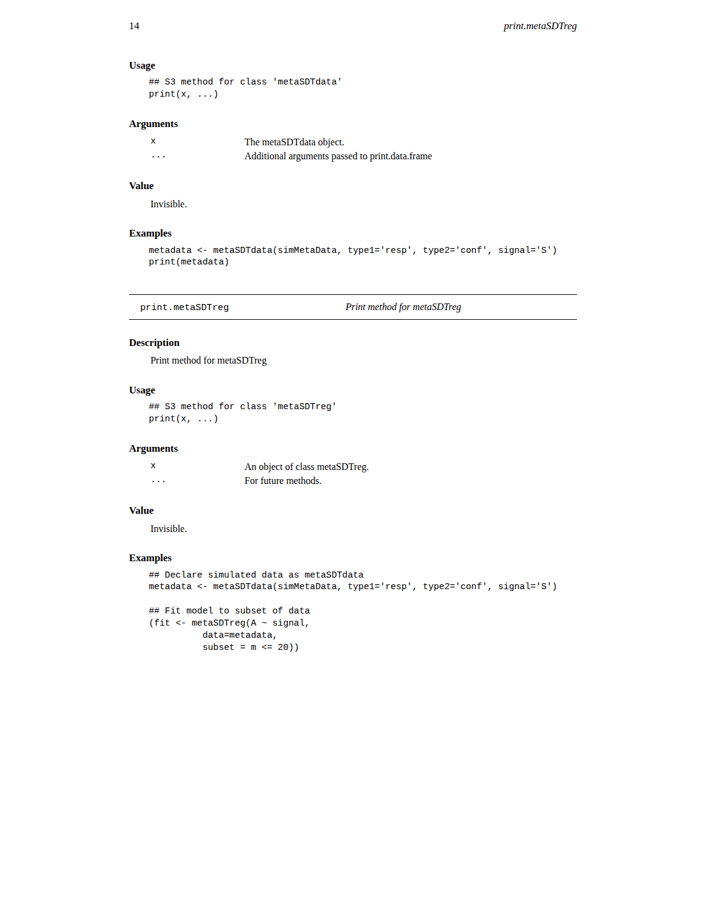14 print.metaSDTreg
Usage
## S3 method for class 'metaSDTdata'
print(x, ...)
Arguments
| x | The metaSDTdata object. |
| ... | Additional arguments passed to print.data.frame |
Value
Invisible.
Examples
metadata <- metaSDTdata(simMetaData, type1='resp', type2='conf', signal='S')
print(metadata)
print.metaSDTreg Print method for metaSDTreg
Description
Print method for metaSDTreg
Usage
## S3 method for class 'metaSDTreg'
print(x, ...)
Arguments
| x | An object of class metaSDTreg. |
| ... | For future methods. |
Value
Invisible.
Examples
## Declare simulated data as metaSDTdata
metadata <- metaSDTdata(simMetaData, type1='resp', type2='conf', signal='S')

## Fit model to subset of data
(fit <- metaSDTreg(A ~ signal,
          data=metadata,
          subset = m <= 20))